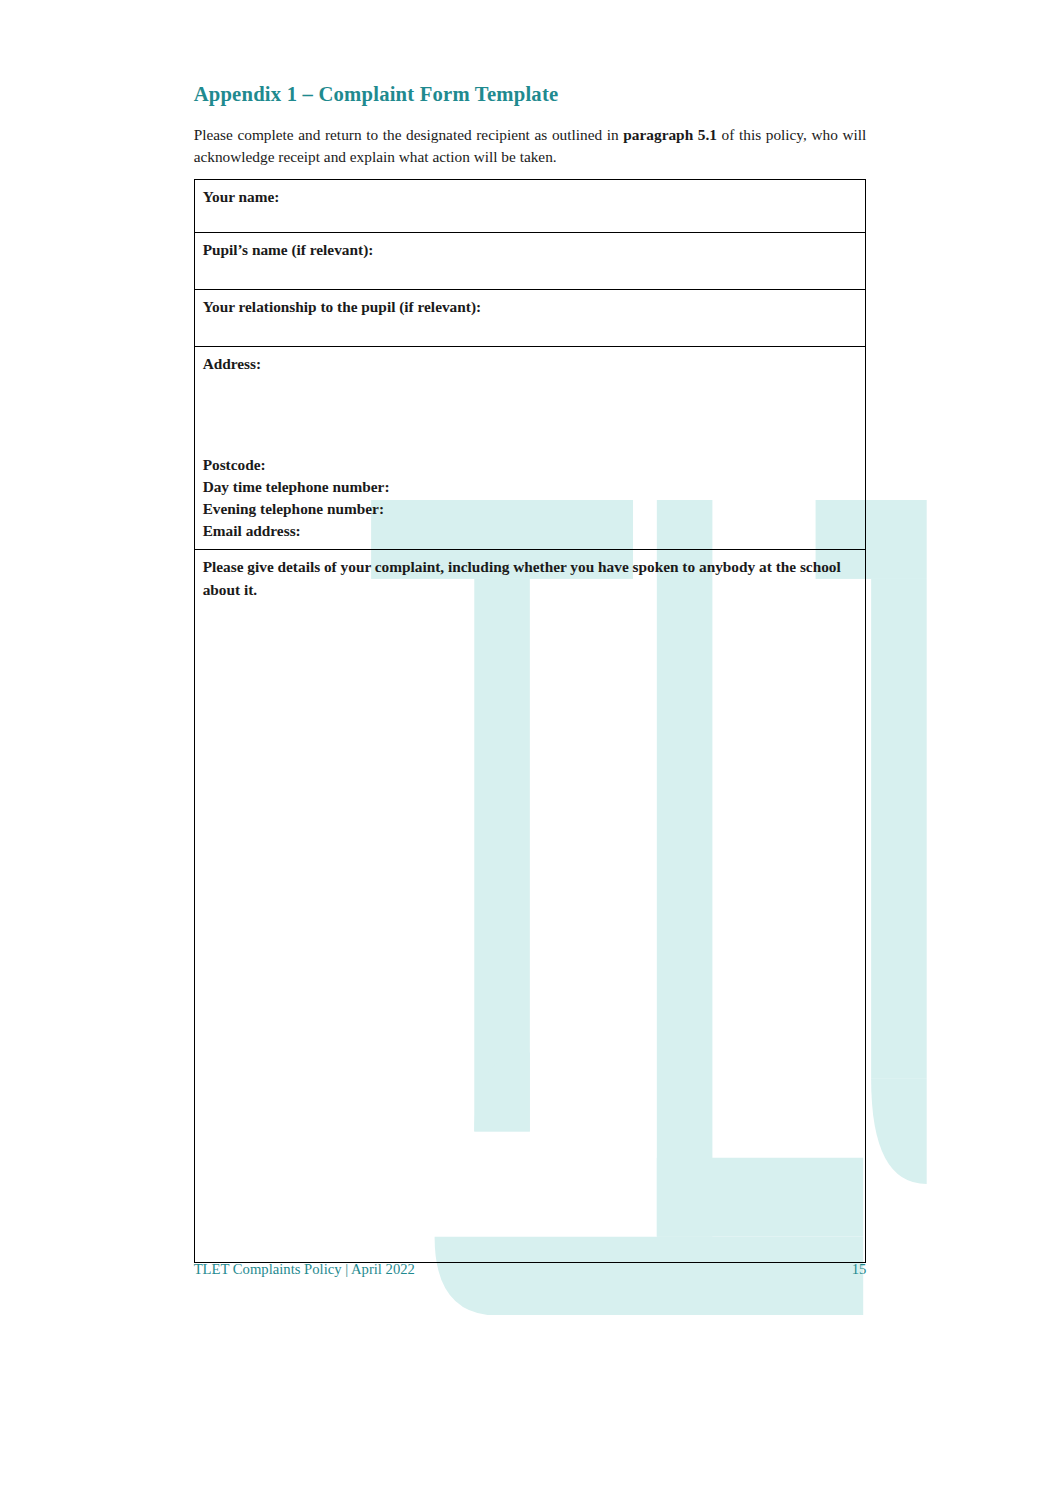Appendix 1 – Complaint Form Template
Please complete and return to the designated recipient as outlined in paragraph 5.1 of this policy, who will acknowledge receipt and explain what action will be taken.
| Your name: |
| Pupil’s name (if relevant): |
| Your relationship to the pupil (if relevant): |
| Address: Postcode: Day time telephone number: Evening telephone number: Email address: |
| Please give details of your complaint, including whether you have spoken to anybody at the school about it. |
TLET Complaints Policy | April 2022
15